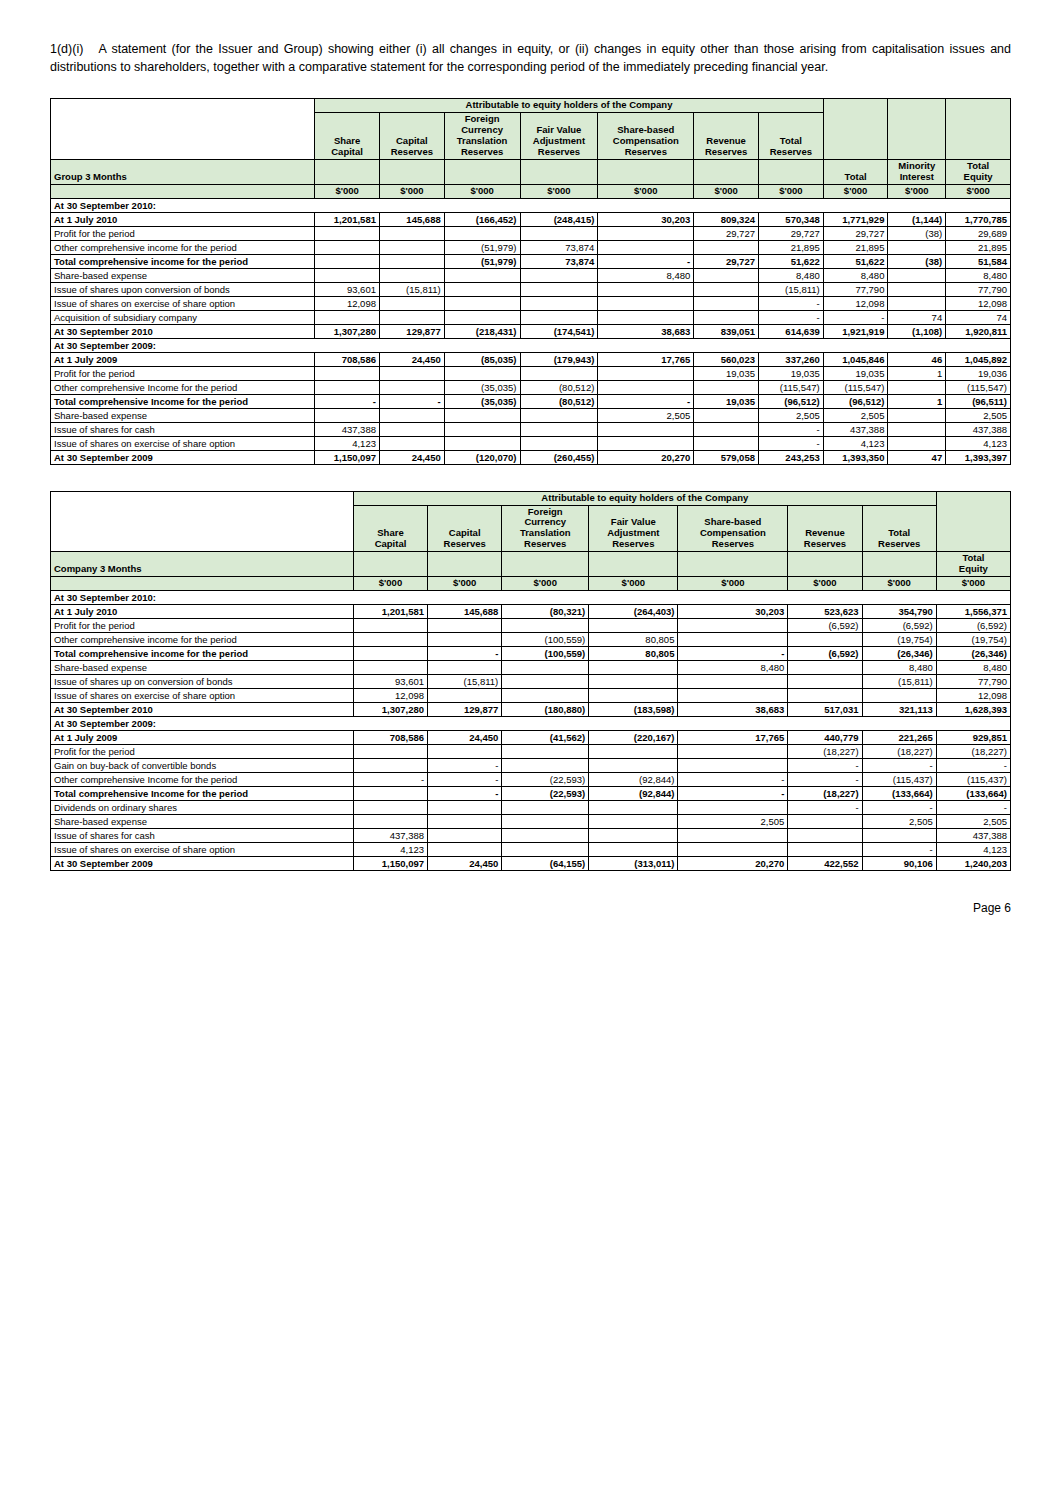1(d)(i) A statement (for the Issuer and Group) showing either (i) all changes in equity, or (ii) changes in equity other than those arising from capitalisation issues and distributions to shareholders, together with a comparative statement for the corresponding period of the immediately preceding financial year.
| | Attributable to equity holders of the Company | | | |
| --- | --- | --- | --- | --- |
| Share Capital | Capital Reserves | Foreign Currency Translation Reserves | Fair Value Adjustment Reserves | Share-based Compensation Reserves | Revenue Reserves | Total Reserves |
| Group 3 Months | | | | | | | | Total | Minority Interest | Total Equity |
| | $'000 | $'000 | $'000 | $'000 | $'000 | $'000 | $'000 | $'000 | $'000 | $'000 |
| At 30 September 2010: |
| At 1 July 2010 | 1,201,581 | 145,688 | (166,452) | (248,415) | 30,203 | 809,324 | 570,348 | 1,771,929 | (1,144) | 1,770,785 |
| Profit for the period | | | | | | 29,727 | 29,727 | 29,727 | (38) | 29,689 |
| Other comprehensive income for the period | | | (51,979) | 73,874 | | | 21,895 | 21,895 | | 21,895 |
| Total comprehensive income for the period | | | (51,979) | 73,874 | - | 29,727 | 51,622 | 51,622 | (38) | 51,584 |
| Share-based expense | | | | | 8,480 | | 8,480 | 8,480 | | 8,480 |
| Issue of shares upon conversion of bonds | 93,601 | (15,811) | | | | | (15,811) | 77,790 | | 77,790 |
| Issue of shares on exercise of share option | 12,098 | | | | | | - | 12,098 | | 12,098 |
| Acquisition of subsidiary company | | | | | | | - | - | 74 | 74 |
| At 30 September 2010 | 1,307,280 | 129,877 | (218,431) | (174,541) | 38,683 | 839,051 | 614,639 | 1,921,919 | (1,108) | 1,920,811 |
| At 30 September 2009: |
| At 1 July 2009 | 708,586 | 24,450 | (85,035) | (179,943) | 17,765 | 560,023 | 337,260 | 1,045,846 | 46 | 1,045,892 |
| Profit for the period | | | | | | 19,035 | 19,035 | 19,035 | 1 | 19,036 |
| Other comprehensive Income for the period | | | (35,035) | (80,512) | | | (115,547) | (115,547) | | (115,547) |
| Total comprehensive Income for the period | - | - | (35,035) | (80,512) | - | 19,035 | (96,512) | (96,512) | 1 | (96,511) |
| Share-based expense | | | | | 2,505 | | 2,505 | 2,505 | | 2,505 |
| Issue of shares for cash | 437,388 | | | | | | - | 437,388 | | 437,388 |
| Issue of shares on exercise of share option | 4,123 | | | | | | - | 4,123 | | 4,123 |
| At 30 September 2009 | 1,150,097 | 24,450 | (120,070) | (260,455) | 20,270 | 579,058 | 243,253 | 1,393,350 | 47 | 1,393,397 |
| | Attributable to equity holders of the Company | |
| --- | --- | --- |
| Share Capital | Capital Reserves | Foreign Currency Translation Reserves | Fair Value Adjustment Reserves | Share-based Compensation Reserves | Revenue Reserves | Total Reserves |
| Company 3 Months | | | | | | | | Total Equity |
| | $'000 | $'000 | $'000 | $'000 | $'000 | $'000 | $'000 | $'000 |
| At 30 September 2010: |
| At 1 July 2010 | 1,201,581 | 145,688 | (80,321) | (264,403) | 30,203 | 523,623 | 354,790 | 1,556,371 |
| Profit for the period | | | | | | (6,592) | (6,592) | (6,592) |
| Other comprehensive income for the period | | | (100,559) | 80,805 | | | (19,754) | (19,754) |
| Total comprehensive income for the period | | - | (100,559) | 80,805 | - | (6,592) | (26,346) | (26,346) |
| Share-based expense | | | | | 8,480 | | 8,480 | 8,480 |
| Issue of shares up on conversion of bonds | 93,601 | (15,811) | | | | | (15,811) | 77,790 |
| Issue of shares on exercise of share option | 12,098 | | | | | | | 12,098 |
| At 30 September 2010 | 1,307,280 | 129,877 | (180,880) | (183,598) | 38,683 | 517,031 | 321,113 | 1,628,393 |
| At 30 September 2009: |
| At 1 July 2009 | 708,586 | 24,450 | (41,562) | (220,167) | 17,765 | 440,779 | 221,265 | 929,851 |
| Profit for the period | | | | | | (18,227) | (18,227) | (18,227) |
| Gain on buy-back of convertible bonds | | - | | | | - | - | - |
| Other comprehensive Income for the period | - | - | (22,593) | (92,844) | - | - | (115,437) | (115,437) |
| Total comprehensive Income for the period | | - | (22,593) | (92,844) | - | (18,227) | (133,664) | (133,664) |
| Dividends on ordinary shares | | | | | | - | - | - |
| Share-based expense | | | | | 2,505 | | 2,505 | 2,505 |
| Issue of shares for cash | 437,388 | | | | | | | 437,388 |
| Issue of shares on exercise of share option | 4,123 | | | | | | - | 4,123 |
| At 30 September 2009 | 1,150,097 | 24,450 | (64,155) | (313,011) | 20,270 | 422,552 | 90,106 | 1,240,203 |
Page 6